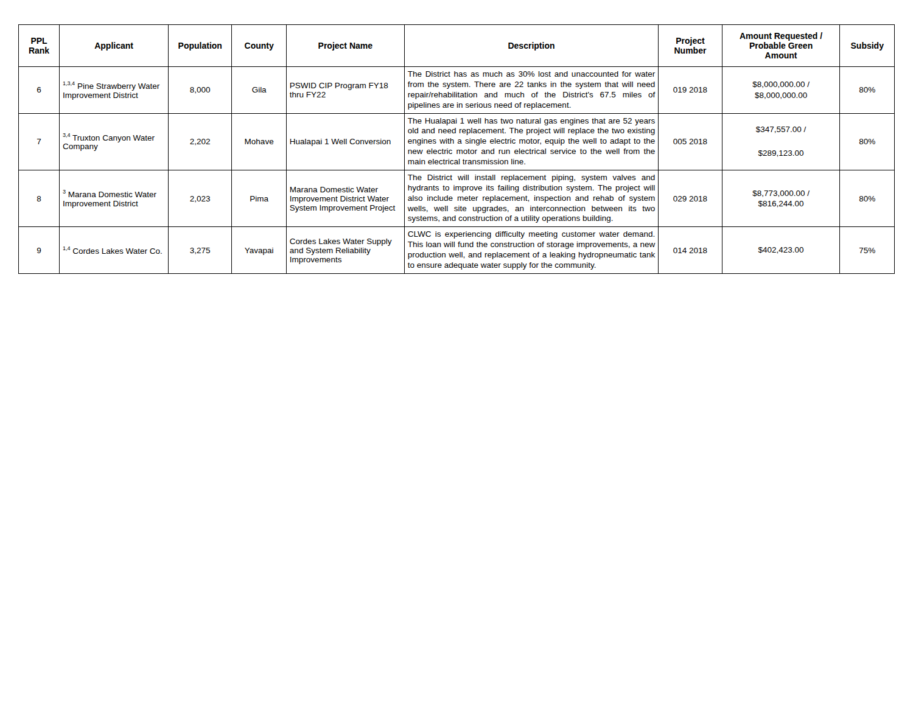| PPL Rank | Applicant | Population | County | Project Name | Description | Project Number | Amount Requested / Probable Green Amount | Subsidy |
| --- | --- | --- | --- | --- | --- | --- | --- | --- |
| 6 | 1,3,4 Pine Strawberry Water Improvement District | 8,000 | Gila | PSWID CIP Program FY18 thru FY22 | The District has as much as 30% lost and unaccounted for water from the system. There are 22 tanks in the system that will need repair/rehabilitation and much of the District's 67.5 miles of pipelines are in serious need of replacement. | 019 2018 | $8,000,000.00 / $8,000,000.00 | 80% |
| 7 | 3,4 Truxton Canyon Water Company | 2,202 | Mohave | Hualapai 1 Well Conversion | The Hualapai 1 well has two natural gas engines that are 52 years old and need replacement. The project will replace the two existing engines with a single electric motor, equip the well to adapt to the new electric motor and run electrical service to the well from the main electrical transmission line. | 005 2018 | $347,557.00 / $289,123.00 | 80% |
| 8 | 3 Marana Domestic Water Improvement District | 2,023 | Pima | Marana Domestic Water Improvement District Water System Improvement Project | The District will install replacement piping, system valves and hydrants to improve its failing distribution system. The project will also include meter replacement, inspection and rehab of system wells, well site upgrades, an interconnection between its two systems, and construction of a utility operations building. | 029 2018 | $8,773,000.00 / $816,244.00 | 80% |
| 9 | 1,4 Cordes Lakes Water Co. | 3,275 | Yavapai | Cordes Lakes Water Supply and System Reliability Improvements | CLWC is experiencing difficulty meeting customer water demand. This loan will fund the construction of storage improvements, a new production well, and replacement of a leaking hydropneumatic tank to ensure adequate water supply for the community. | 014 2018 | $402,423.00 | 75% |